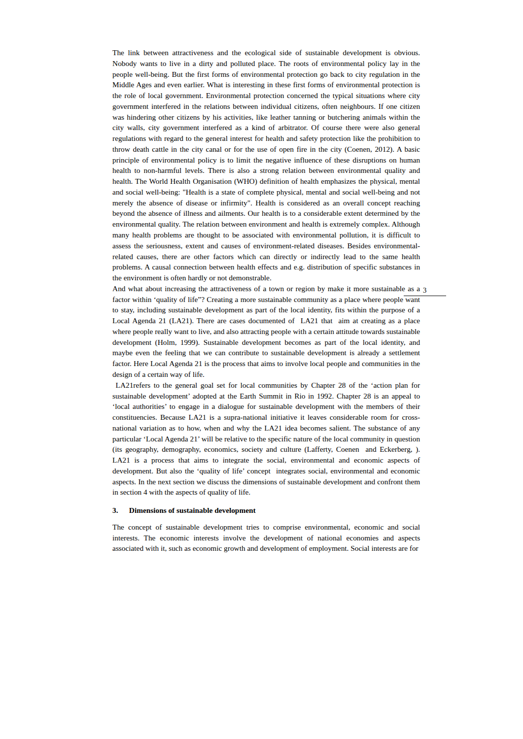3
The link between attractiveness and the ecological side of sustainable development is obvious. Nobody wants to live in a dirty and polluted place. The roots of environmental policy lay in the people well-being. But the first forms of environmental protection go back to city regulation in the Middle Ages and even earlier. What is interesting in these first forms of environmental protection is the role of local government. Environmental protection concerned the typical situations where city government interfered in the relations between individual citizens, often neighbours. If one citizen was hindering other citizens by his activities, like leather tanning or butchering animals within the city walls, city government interfered as a kind of arbitrator. Of course there were also general regulations with regard to the general interest for health and safety protection like the prohibition to throw death cattle in the city canal or for the use of open fire in the city (Coenen, 2012). A basic principle of environmental policy is to limit the negative influence of these disruptions on human health to non-harmful levels. There is also a strong relation between environmental quality and health. The World Health Organisation (WHO) definition of health emphasizes the physical, mental and social well-being: "Health is a state of complete physical, mental and social well-being and not merely the absence of disease or infirmity". Health is considered as an overall concept reaching beyond the absence of illness and ailments. Our health is to a considerable extent determined by the environmental quality. The relation between environment and health is extremely complex. Although many health problems are thought to be associated with environmental pollution, it is difficult to assess the seriousness, extent and causes of environment-related diseases. Besides environmental-related causes, there are other factors which can directly or indirectly lead to the same health problems. A causal connection between health effects and e.g. distribution of specific substances in the environment is often hardly or not demonstrable.
And what about increasing the attractiveness of a town or region by make it more sustainable as a factor within ‘quality of life”? Creating a more sustainable community as a place where people want to stay, including sustainable development as part of the local identity, fits within the purpose of a Local Agenda 21 (LA21). There are cases documented of LA21 that aim at creating as a place where people really want to live, and also attracting people with a certain attitude towards sustainable development (Holm, 1999). Sustainable development becomes as part of the local identity, and maybe even the feeling that we can contribute to sustainable development is already a settlement factor. Here Local Agenda 21 is the process that aims to involve local people and communities in the design of a certain way of life.
LA21refers to the general goal set for local communities by Chapter 28 of the ‘action plan for sustainable development’ adopted at the Earth Summit in Rio in 1992. Chapter 28 is an appeal to ‘local authorities’ to engage in a dialogue for sustainable development with the members of their constituencies. Because LA21 is a supra-national initiative it leaves considerable room for cross-national variation as to how, when and why the LA21 idea becomes salient. The substance of any particular ‘Local Agenda 21’ will be relative to the specific nature of the local community in question (its geography, demography, economics, society and culture (Lafferty, Coenen and Eckerberg, ). LA21 is a process that aims to integrate the social, environmental and economic aspects of development. But also the ‘quality of life’ concept integrates social, environmental and economic aspects. In the next section we discuss the dimensions of sustainable development and confront them in section 4 with the aspects of quality of life.
3. Dimensions of sustainable development
The concept of sustainable development tries to comprise environmental, economic and social interests. The economic interests involve the development of national economies and aspects associated with it, such as economic growth and development of employment. Social interests are for